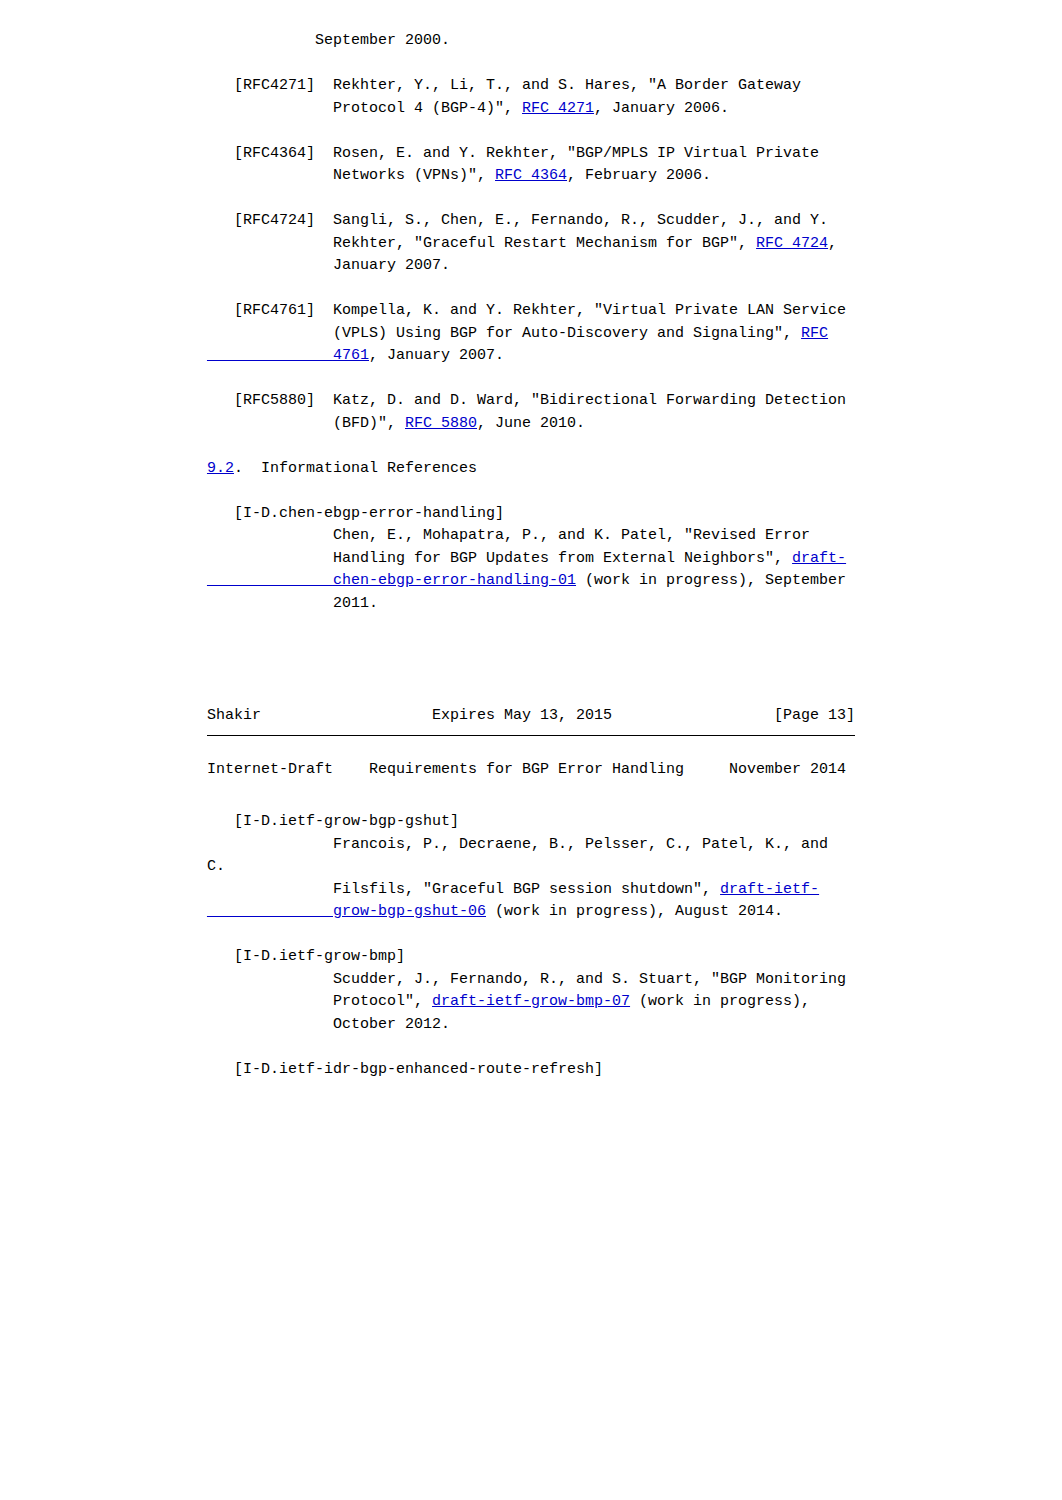September 2000.

   [RFC4271]  Rekhter, Y., Li, T., and S. Hares, "A Border Gateway
              Protocol 4 (BGP-4)", RFC 4271, January 2006.

   [RFC4364]  Rosen, E. and Y. Rekhter, "BGP/MPLS IP Virtual Private
              Networks (VPNs)", RFC 4364, February 2006.

   [RFC4724]  Sangli, S., Chen, E., Fernando, R., Scudder, J., and Y.
              Rekhter, "Graceful Restart Mechanism for BGP", RFC 4724,
              January 2007.

   [RFC4761]  Kompella, K. and Y. Rekhter, "Virtual Private LAN Service
              (VPLS) Using BGP for Auto-Discovery and Signaling", RFC
              4761, January 2007.

   [RFC5880]  Katz, D. and D. Ward, "Bidirectional Forwarding Detection
              (BFD)", RFC 5880, June 2010.

9.2.  Informational References

   [I-D.chen-ebgp-error-handling]
              Chen, E., Mohapatra, P., and K. Patel, "Revised Error
              Handling for BGP Updates from External Neighbors", draft-
              chen-ebgp-error-handling-01 (work in progress), September
              2011.
Shakir Expires May 13, 2015 [Page 13]
Internet-Draft Requirements for BGP Error Handling November 2014
   [I-D.ietf-grow-bgp-gshut]
              Francois, P., Decraene, B., Pelsser, C., Patel, K., and C.
              Filsfils, "Graceful BGP session shutdown", draft-ietf-
              grow-bgp-gshut-06 (work in progress), August 2014.

   [I-D.ietf-grow-bmp]
              Scudder, J., Fernando, R., and S. Stuart, "BGP Monitoring
              Protocol", draft-ietf-grow-bmp-07 (work in progress),
              October 2012.

   [I-D.ietf-idr-bgp-enhanced-route-refresh]